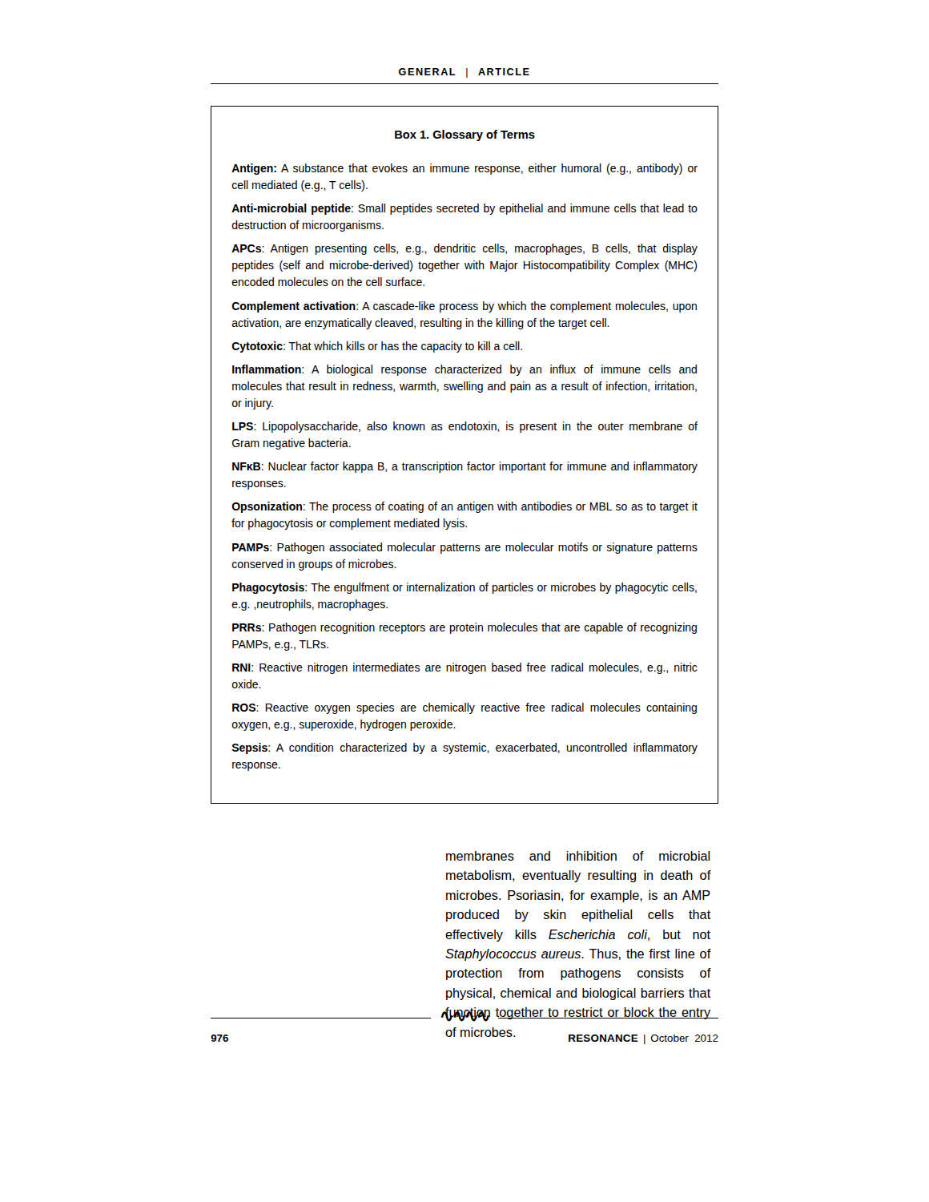GENERAL | ARTICLE
Box 1. Glossary of Terms
Antigen: A substance that evokes an immune response, either humoral (e.g., antibody) or cell mediated (e.g., T cells).
Anti-microbial peptide: Small peptides secreted by epithelial and immune cells that lead to destruction of microorganisms.
APCs: Antigen presenting cells, e.g., dendritic cells, macrophages, B cells, that display peptides (self and microbe-derived) together with Major Histocompatibility Complex (MHC) encoded molecules on the cell surface.
Complement activation: A cascade-like process by which the complement molecules, upon activation, are enzymatically cleaved, resulting in the killing of the target cell.
Cytotoxic: That which kills or has the capacity to kill a cell.
Inflammation: A biological response characterized by an influx of immune cells and molecules that result in redness, warmth, swelling and pain as a result of infection, irritation, or injury.
LPS: Lipopolysaccharide, also known as endotoxin, is present in the outer membrane of Gram negative bacteria.
NFκB: Nuclear factor kappa B, a transcription factor important for immune and inflammatory responses.
Opsonization: The process of coating of an antigen with antibodies or MBL so as to target it for phagocytosis or complement mediated lysis.
PAMPs: Pathogen associated molecular patterns are molecular motifs or signature patterns conserved in groups of microbes.
Phagocytosis: The engulfment or internalization of particles or microbes by phagocytic cells, e.g. ,neutrophils, macrophages.
PRRs: Pathogen recognition receptors are protein molecules that are capable of recognizing PAMPs, e.g., TLRs.
RNI: Reactive nitrogen intermediates are nitrogen based free radical molecules, e.g., nitric oxide.
ROS: Reactive oxygen species are chemically reactive free radical molecules containing oxygen, e.g., superoxide, hydrogen peroxide.
Sepsis: A condition characterized by a systemic, exacerbated, uncontrolled inflammatory response.
membranes and inhibition of microbial metabolism, eventually resulting in death of microbes. Psoriasin, for example, is an AMP produced by skin epithelial cells that effectively kills Escherichia coli, but not Staphylococcus aureus. Thus, the first line of protection from pathogens consists of physical, chemical and biological barriers that function together to restrict or block the entry of microbes.
∿∿∿∿
976 RESONANCE|October 2012